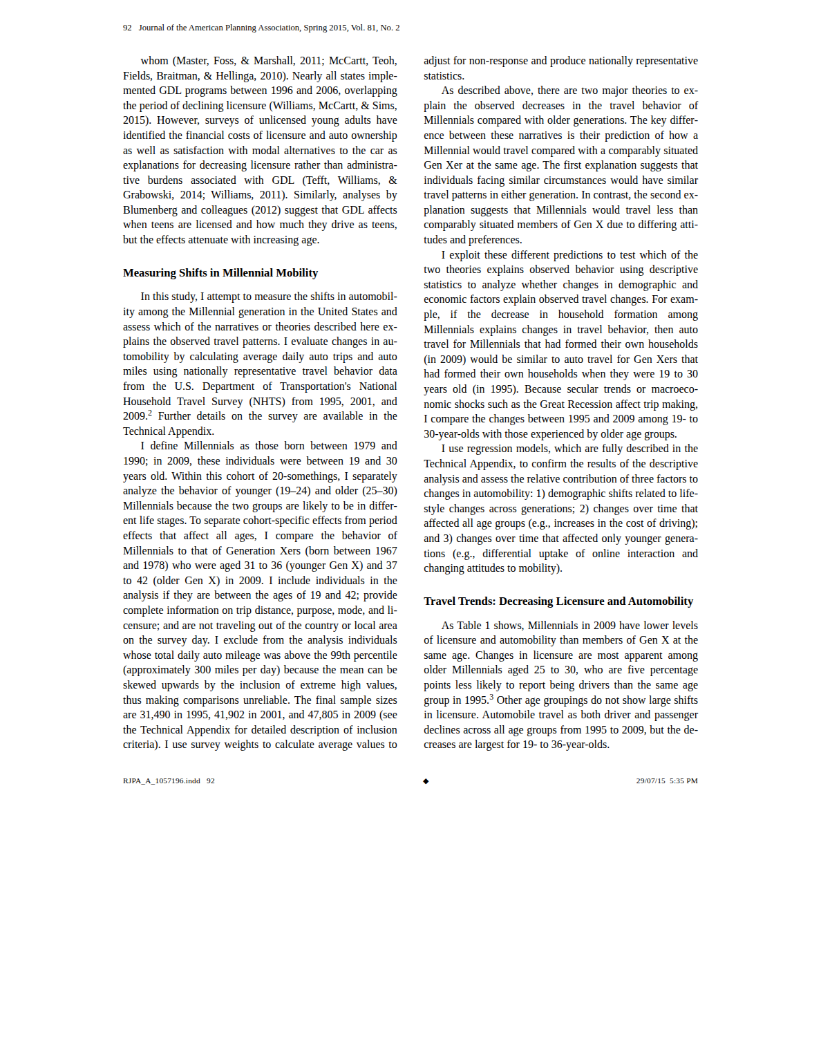92 Journal of the American Planning Association, Spring 2015, Vol. 81, No. 2
whom (Master, Foss, & Marshall, 2011; McCartt, Teoh, Fields, Braitman, & Hellinga, 2010). Nearly all states implemented GDL programs between 1996 and 2006, overlapping the period of declining licensure (Williams, McCartt, & Sims, 2015). However, surveys of unlicensed young adults have identified the financial costs of licensure and auto ownership as well as satisfaction with modal alternatives to the car as explanations for decreasing licensure rather than administrative burdens associated with GDL (Tefft, Williams, & Grabowski, 2014; Williams, 2011). Similarly, analyses by Blumenberg and colleagues (2012) suggest that GDL affects when teens are licensed and how much they drive as teens, but the effects attenuate with increasing age.
Measuring Shifts in Millennial Mobility
In this study, I attempt to measure the shifts in automobility among the Millennial generation in the United States and assess which of the narratives or theories described here explains the observed travel patterns. I evaluate changes in automobility by calculating average daily auto trips and auto miles using nationally representative travel behavior data from the U.S. Department of Transportation's National Household Travel Survey (NHTS) from 1995, 2001, and 2009.2 Further details on the survey are available in the Technical Appendix.
I define Millennials as those born between 1979 and 1990; in 2009, these individuals were between 19 and 30 years old. Within this cohort of 20-somethings, I separately analyze the behavior of younger (19–24) and older (25–30) Millennials because the two groups are likely to be in different life stages. To separate cohort-specific effects from period effects that affect all ages, I compare the behavior of Millennials to that of Generation Xers (born between 1967 and 1978) who were aged 31 to 36 (younger Gen X) and 37 to 42 (older Gen X) in 2009. I include individuals in the analysis if they are between the ages of 19 and 42; provide complete information on trip distance, purpose, mode, and licensure; and are not traveling out of the country or local area on the survey day. I exclude from the analysis individuals whose total daily auto mileage was above the 99th percentile (approximately 300 miles per day) because the mean can be skewed upwards by the inclusion of extreme high values, thus making comparisons unreliable. The final sample sizes are 31,490 in 1995, 41,902 in 2001, and 47,805 in 2009 (see the Technical Appendix for detailed description of inclusion criteria). I use survey weights to calculate average values to adjust for non-response and produce nationally representative statistics.
As described above, there are two major theories to explain the observed decreases in the travel behavior of Millennials compared with older generations. The key difference between these narratives is their prediction of how a Millennial would travel compared with a comparably situated Gen Xer at the same age. The first explanation suggests that individuals facing similar circumstances would have similar travel patterns in either generation. In contrast, the second explanation suggests that Millennials would travel less than comparably situated members of Gen X due to differing attitudes and preferences.
I exploit these different predictions to test which of the two theories explains observed behavior using descriptive statistics to analyze whether changes in demographic and economic factors explain observed travel changes. For example, if the decrease in household formation among Millennials explains changes in travel behavior, then auto travel for Millennials that had formed their own households (in 2009) would be similar to auto travel for Gen Xers that had formed their own households when they were 19 to 30 years old (in 1995). Because secular trends or macroeconomic shocks such as the Great Recession affect trip making, I compare the changes between 1995 and 2009 among 19- to 30-year-olds with those experienced by older age groups.
I use regression models, which are fully described in the Technical Appendix, to confirm the results of the descriptive analysis and assess the relative contribution of three factors to changes in automobility: 1) demographic shifts related to lifestyle changes across generations; 2) changes over time that affected all age groups (e.g., increases in the cost of driving); and 3) changes over time that affected only younger generations (e.g., differential uptake of online interaction and changing attitudes to mobility).
Travel Trends: Decreasing Licensure and Automobility
As Table 1 shows, Millennials in 2009 have lower levels of licensure and automobility than members of Gen X at the same age. Changes in licensure are most apparent among older Millennials aged 25 to 30, who are five percentage points less likely to report being drivers than the same age group in 1995.3 Other age groupings do not show large shifts in licensure. Automobile travel as both driver and passenger declines across all age groups from 1995 to 2009, but the decreases are largest for 19- to 36-year-olds.
RJPA_A_1057196.indd 92 ◆ 29/07/15 5:35 PM